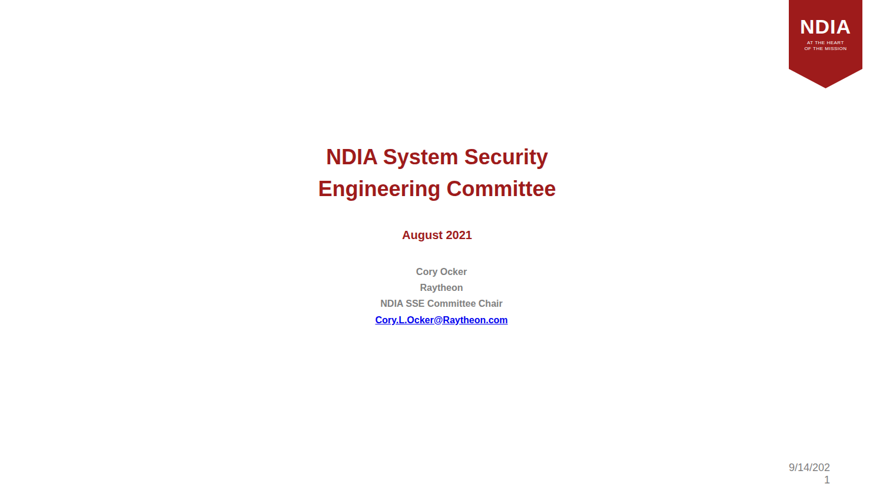NDIA
At the heart
of the mission
NDIA System Security
Engineering Committee
August 2021
Cory Ocker
Raytheon
NDIA SSE Committee Chair
Cory.L.Ocker@Raytheon.com
9/14/202
1